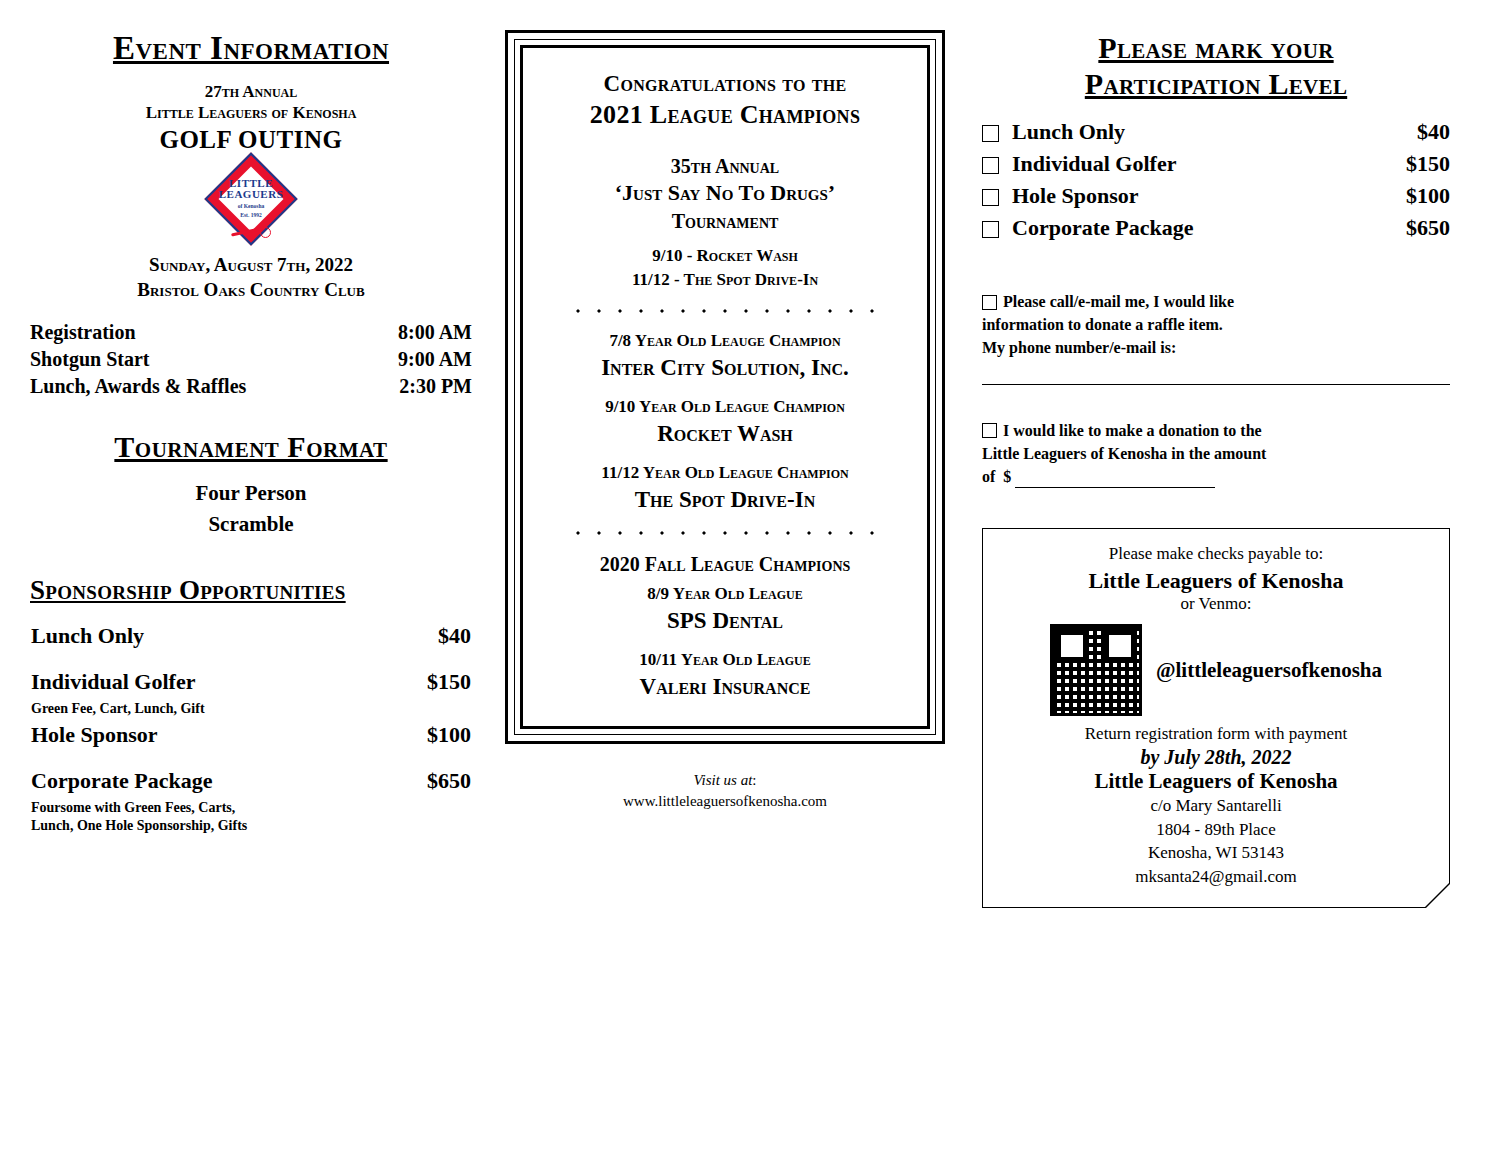Event Information
27th Annual
Little Leaguers of Kenosha
GOLF OUTING
LITTLE
LEAGUERS
of Kenosha
Est. 1992
Sunday, August 7th, 2022
Bristol Oaks Country Club
| Registration | 8:00 AM |
| Shotgun Start | 9:00 AM |
| Lunch, Awards & Raffles | 2:30 PM |
Tournament Format
Four Person
Scramble
Sponsorship Opportunities
| Lunch Only | $40 |
| Individual Golfer | $150 |
| Green Fee, Cart, Lunch, Gift |
| Hole Sponsor | $100 |
| Corporate Package | $650 |
| Foursome with Green Fees, Carts, Lunch, One Hole Sponsorship, Gifts |
Congratulations to the
2021 League Champions
35th Annual
‘Just Say No To Drugs’
Tournament
9/10 - Rocket Wash
11/12 - The Spot Drive-In
7/8 Year Old Leauge Champion
Inter City Solution, Inc.
9/10 Year Old League Champion
Rocket Wash
11/12 Year Old League Champion
The Spot Drive-In
2020 Fall League Champions
8/9 Year Old League
SPS Dental
10/11 Year Old League
Valeri Insurance
Visit us at:
www.littleleaguersofkenosha.com
Please mark your
Participation Level
| | Lunch Only | $40 |
| | Individual Golfer | $150 |
| | Hole Sponsor | $100 |
| | Corporate Package | $650 |
Please call/e-mail me, I would like
information to donate a raffle item.
My phone number/e-mail is:
I would like to make a donation to the
Little Leaguers of Kenosha in the amount
of $
Please make checks payable to:
Little Leaguers of Kenosha
or Venmo:
@littleleaguersofkenosha
Return registration form with payment
by July 28th, 2022
Little Leaguers of Kenosha
c/o Mary Santarelli
1804 - 89th Place
Kenosha, WI 53143
mksanta24@gmail.com